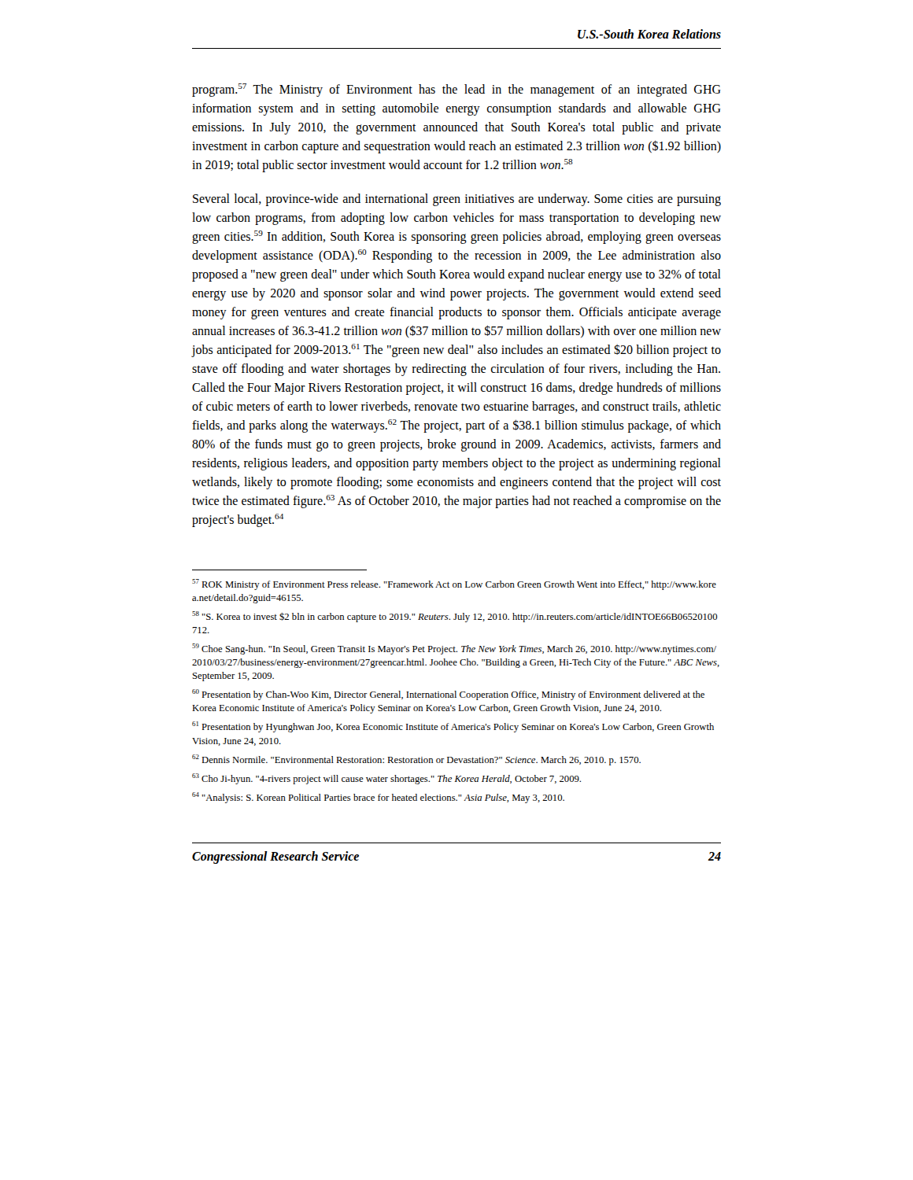U.S.-South Korea Relations
program.57 The Ministry of Environment has the lead in the management of an integrated GHG information system and in setting automobile energy consumption standards and allowable GHG emissions. In July 2010, the government announced that South Korea's total public and private investment in carbon capture and sequestration would reach an estimated 2.3 trillion won ($1.92 billion) in 2019; total public sector investment would account for 1.2 trillion won.58
Several local, province-wide and international green initiatives are underway. Some cities are pursuing low carbon programs, from adopting low carbon vehicles for mass transportation to developing new green cities.59 In addition, South Korea is sponsoring green policies abroad, employing green overseas development assistance (ODA).60 Responding to the recession in 2009, the Lee administration also proposed a "new green deal" under which South Korea would expand nuclear energy use to 32% of total energy use by 2020 and sponsor solar and wind power projects. The government would extend seed money for green ventures and create financial products to sponsor them. Officials anticipate average annual increases of 36.3-41.2 trillion won ($37 million to $57 million dollars) with over one million new jobs anticipated for 2009-2013.61 The "green new deal" also includes an estimated $20 billion project to stave off flooding and water shortages by redirecting the circulation of four rivers, including the Han. Called the Four Major Rivers Restoration project, it will construct 16 dams, dredge hundreds of millions of cubic meters of earth to lower riverbeds, renovate two estuarine barrages, and construct trails, athletic fields, and parks along the waterways.62 The project, part of a $38.1 billion stimulus package, of which 80% of the funds must go to green projects, broke ground in 2009. Academics, activists, farmers and residents, religious leaders, and opposition party members object to the project as undermining regional wetlands, likely to promote flooding; some economists and engineers contend that the project will cost twice the estimated figure.63 As of October 2010, the major parties had not reached a compromise on the project's budget.64
57 ROK Ministry of Environment Press release. "Framework Act on Low Carbon Green Growth Went into Effect," http://www.korea.net/detail.do?guid=46155.
58 "S. Korea to invest $2 bln in carbon capture to 2019." Reuters. July 12, 2010. http://in.reuters.com/article/idINTOE66B06520100712.
59 Choe Sang-hun. "In Seoul, Green Transit Is Mayor's Pet Project. The New York Times, March 26, 2010. http://www.nytimes.com/2010/03/27/business/energy-environment/27greencar.html. Joohee Cho. "Building a Green, Hi-Tech City of the Future." ABC News, September 15, 2009.
60 Presentation by Chan-Woo Kim, Director General, International Cooperation Office, Ministry of Environment delivered at the Korea Economic Institute of America's Policy Seminar on Korea's Low Carbon, Green Growth Vision, June 24, 2010.
61 Presentation by Hyunghwan Joo, Korea Economic Institute of America's Policy Seminar on Korea's Low Carbon, Green Growth Vision, June 24, 2010.
62 Dennis Normile. "Environmental Restoration: Restoration or Devastation?" Science. March 26, 2010. p. 1570.
63 Cho Ji-hyun. "4-rivers project will cause water shortages." The Korea Herald, October 7, 2009.
64 "Analysis: S. Korean Political Parties brace for heated elections." Asia Pulse, May 3, 2010.
Congressional Research Service 24